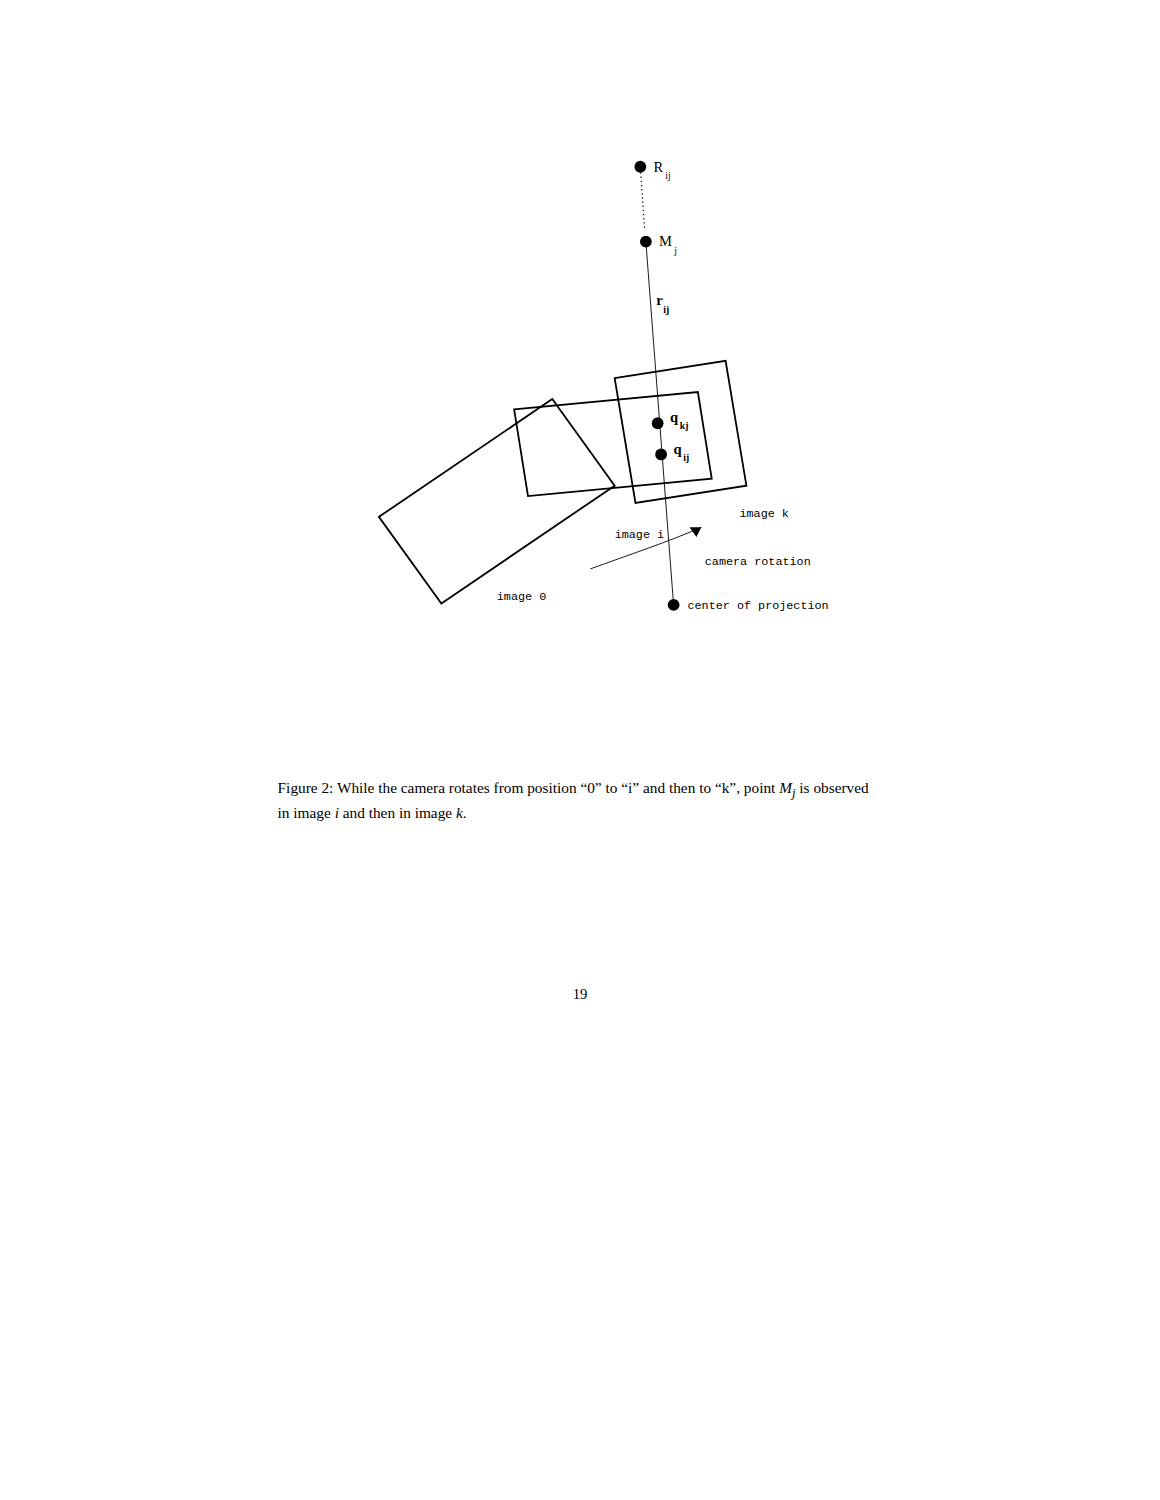R ij M j r ij q kj q ij image k image i image 0 camera rotation center of projection
Figure 2: While the camera rotates from position “0” to “i” and then to “k”, point Mj is observed in image i and then in image k.
19